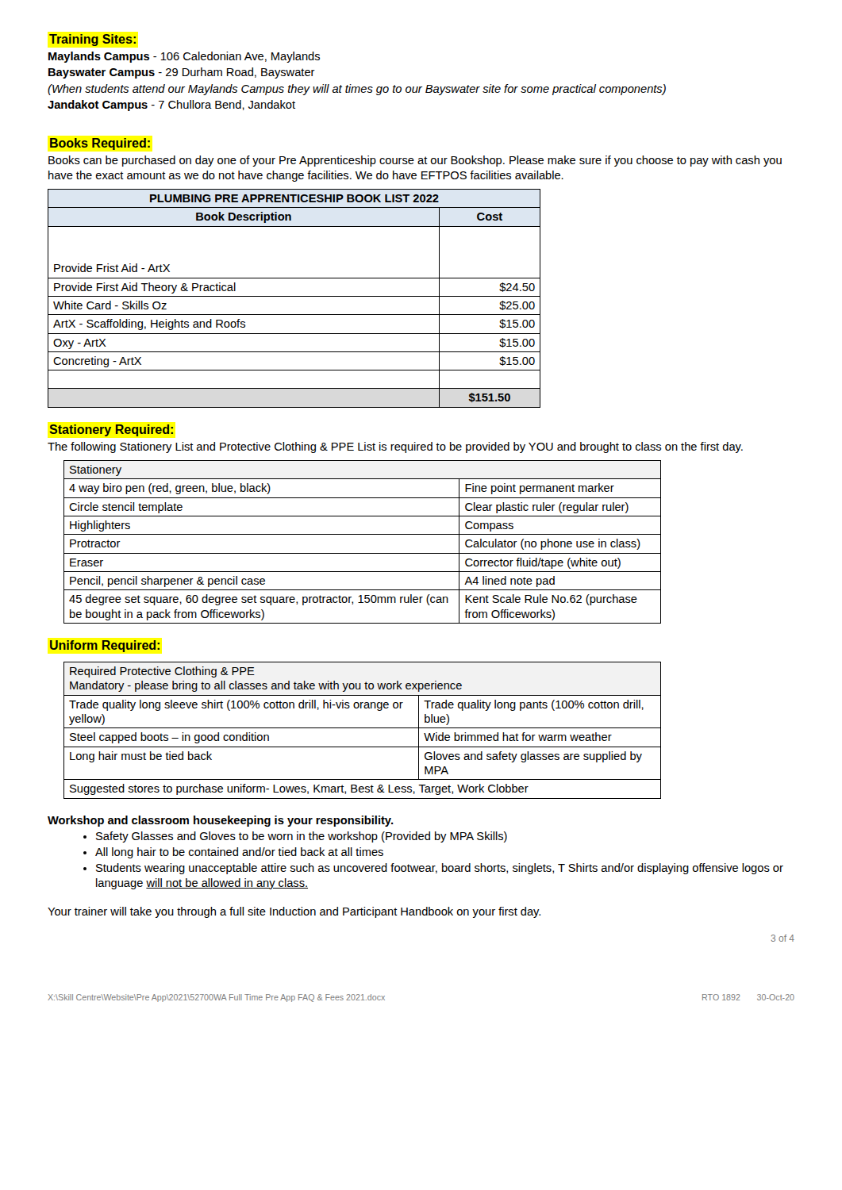Training Sites:
Maylands Campus - 106 Caledonian Ave, Maylands
Bayswater Campus - 29 Durham Road, Bayswater
(When students attend our Maylands Campus they will at times go to our Bayswater site for some practical components)
Jandakot Campus - 7 Chullora Bend, Jandakot
Books Required:
Books can be purchased on day one of your Pre Apprenticeship course at our Bookshop. Please make sure if you choose to pay with cash you have the exact amount as we do not have change facilities. We do have EFTPOS facilities available.
| PLUMBING PRE APPRENTICESHIP BOOK LIST 2022 |
| --- |
| Book Description | Cost |
| Provide Frist Aid - ArtX | |
| Provide First Aid Theory & Practical | $24.50 |
| White Card - Skills Oz | $25.00 |
| ArtX - Scaffolding, Heights and Roofs | $15.00 |
| Oxy - ArtX | $15.00 |
| Concreting - ArtX | $15.00 |
| | $151.50 |
Stationery Required:
The following Stationery List and Protective Clothing & PPE List is required to be provided by YOU and brought to class on the first day.
| Stationery |
| 4 way biro pen (red, green, blue, black) | Fine point permanent marker |
| Circle stencil template | Clear plastic ruler (regular ruler) |
| Highlighters | Compass |
| Protractor | Calculator (no phone use in class) |
| Eraser | Corrector fluid/tape (white out) |
| Pencil, pencil sharpener & pencil case | A4 lined note pad |
| 45 degree set square, 60 degree set square, protractor, 150mm ruler (can be bought in a pack from Officeworks) | Kent Scale Rule No.62 (purchase from Officeworks) |
Uniform Required:
| Required Protective Clothing & PPE Mandatory - please bring to all classes and take with you to work experience |
| Trade quality long sleeve shirt (100% cotton drill, hi-vis orange or yellow) | Trade quality long pants (100% cotton drill, blue) |
| Steel capped boots – in good condition | Wide brimmed hat for warm weather |
| Long hair must be tied back | Gloves and safety glasses are supplied by MPA |
| Suggested stores to purchase uniform- Lowes, Kmart, Best & Less, Target, Work Clobber |
Workshop and classroom housekeeping is your responsibility.
Safety Glasses and Gloves to be worn in the workshop (Provided by MPA Skills)
All long hair to be contained and/or tied back at all times
Students wearing unacceptable attire such as uncovered footwear, board shorts, singlets, T Shirts and/or displaying offensive logos or language will not be allowed in any class.
Your trainer will take you through a full site Induction and Participant Handbook on your first day.
3 of 4
X:\Skill Centre\Website\Pre App\2021\52700WA Full Time Pre App FAQ & Fees 2021.docx
RTO 1892 30-Oct-20